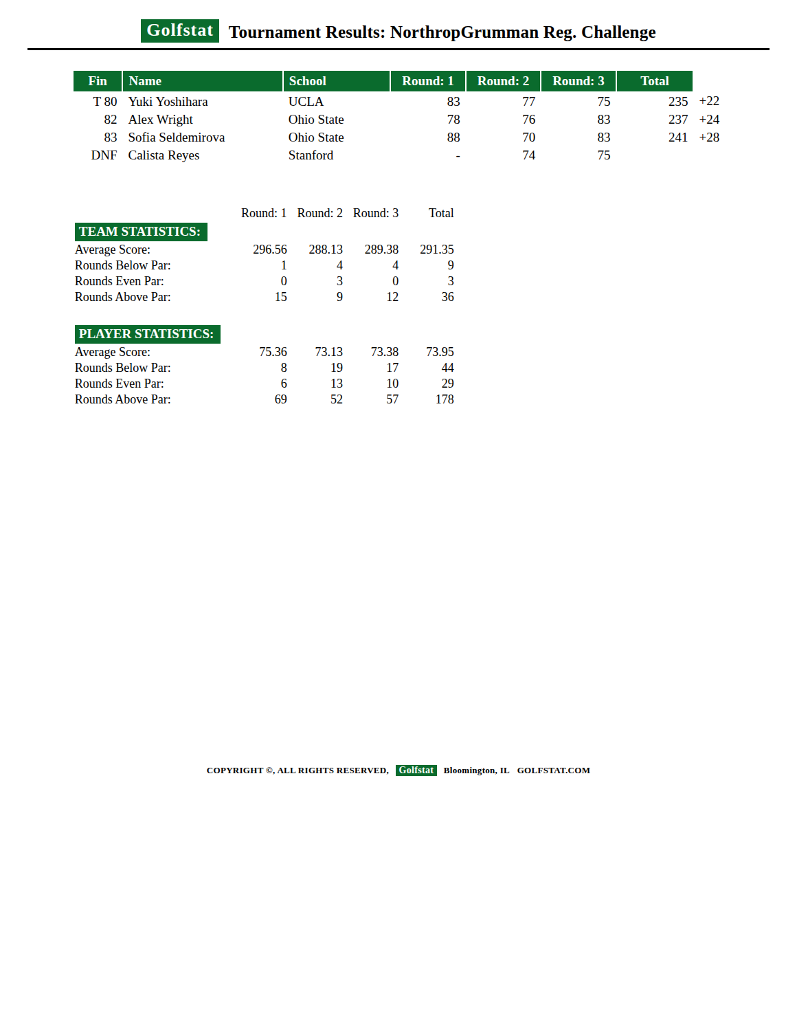Golfstat
Tournament Results: NorthropGrumman Reg. Challenge
| Fin | Name | School | Round: 1 | Round: 2 | Round: 3 | Total |
| --- | --- | --- | --- | --- | --- | --- |
| T 80 | Yuki Yoshihara | UCLA | 83 | 77 | 75 | 235 | +22 |
| 82 | Alex Wright | Ohio State | 78 | 76 | 83 | 237 | +24 |
| 83 | Sofia Seldemirova | Ohio State | 88 | 70 | 83 | 241 | +28 |
| DNF | Calista Reyes | Stanford | - | 74 | 75 | | |
| | Round: 1 | Round: 2 | Round: 3 | Total |
| TEAM STATISTICS: | | | | |
| Average Score: | 296.56 | 288.13 | 289.38 | 291.35 |
| Rounds Below Par: | 1 | 4 | 4 | 9 |
| Rounds Even Par: | 0 | 3 | 0 | 3 |
| Rounds Above Par: | 15 | 9 | 12 | 36 |
| PLAYER STATISTICS: | | | | |
| Average Score: | 75.36 | 73.13 | 73.38 | 73.95 |
| Rounds Below Par: | 8 | 19 | 17 | 44 |
| Rounds Even Par: | 6 | 13 | 10 | 29 |
| Rounds Above Par: | 69 | 52 | 57 | 178 |
COPYRIGHT ©, ALL RIGHTS RESERVED, Golfstat Bloomington, IL GOLFSTAT.COM